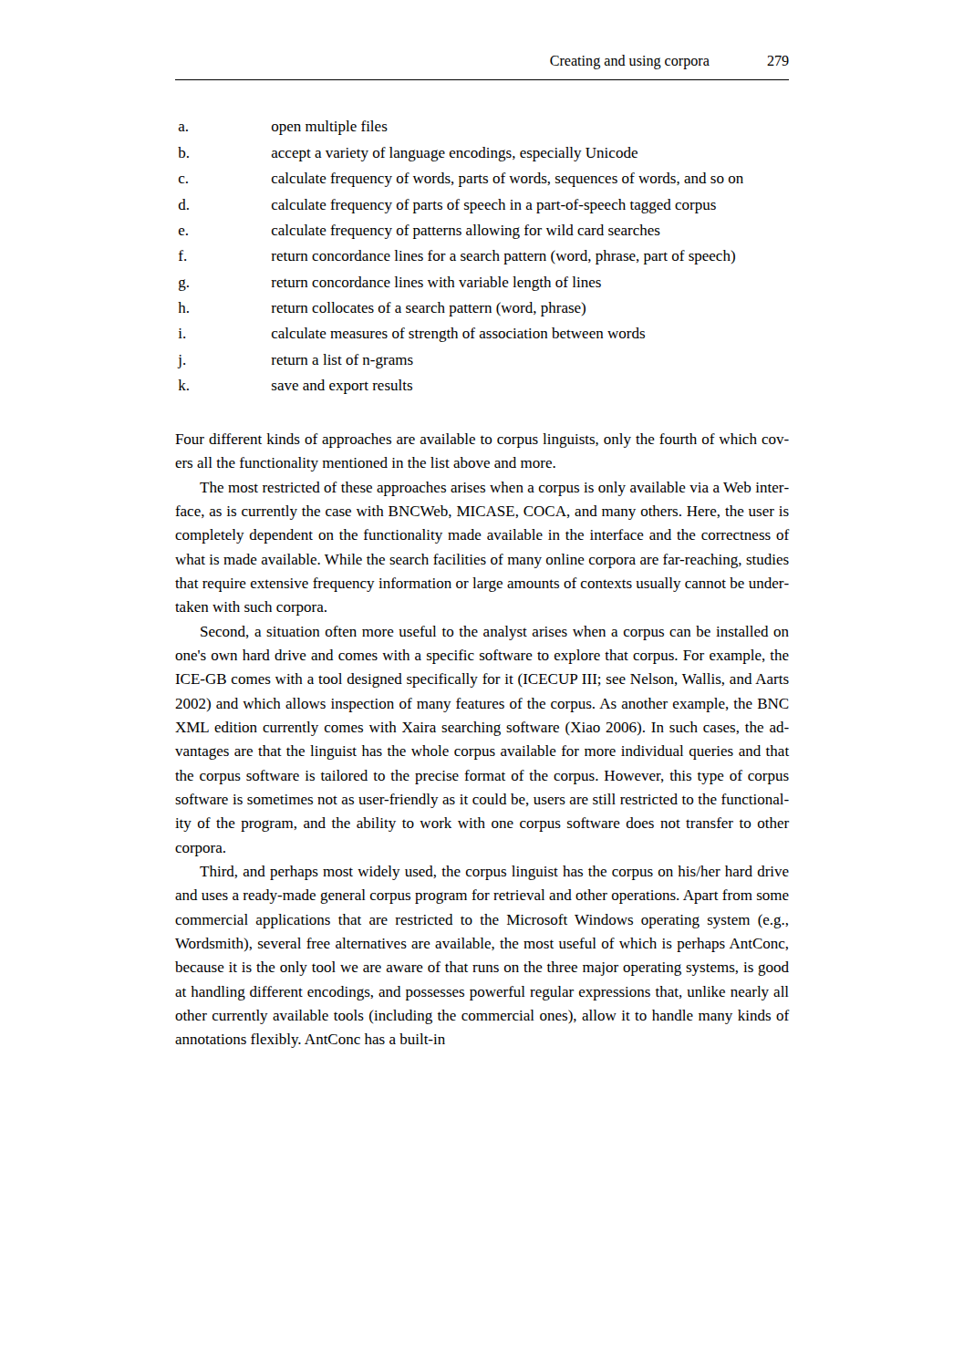Creating and using corpora 279
a. open multiple files
b. accept a variety of language encodings, especially Unicode
c. calculate frequency of words, parts of words, sequences of words, and so on
d. calculate frequency of parts of speech in a part-of-speech tagged corpus
e. calculate frequency of patterns allowing for wild card searches
f. return concordance lines for a search pattern (word, phrase, part of speech)
g. return concordance lines with variable length of lines
h. return collocates of a search pattern (word, phrase)
i. calculate measures of strength of association between words
j. return a list of n-grams
k. save and export results
Four different kinds of approaches are available to corpus linguists, only the fourth of which covers all the functionality mentioned in the list above and more.
The most restricted of these approaches arises when a corpus is only available via a Web interface, as is currently the case with BNCWeb, MICASE, COCA, and many others. Here, the user is completely dependent on the functionality made available in the interface and the correctness of what is made available. While the search facilities of many online corpora are far-reaching, studies that require extensive frequency information or large amounts of contexts usually cannot be undertaken with such corpora.
Second, a situation often more useful to the analyst arises when a corpus can be installed on one's own hard drive and comes with a specific software to explore that corpus. For example, the ICE-GB comes with a tool designed specifically for it (ICECUP III; see Nelson, Wallis, and Aarts 2002) and which allows inspection of many features of the corpus. As another example, the BNC XML edition currently comes with Xaira searching software (Xiao 2006). In such cases, the advantages are that the linguist has the whole corpus available for more individual queries and that the corpus software is tailored to the precise format of the corpus. However, this type of corpus software is sometimes not as user-friendly as it could be, users are still restricted to the functionality of the program, and the ability to work with one corpus software does not transfer to other corpora.
Third, and perhaps most widely used, the corpus linguist has the corpus on his/her hard drive and uses a ready-made general corpus program for retrieval and other operations. Apart from some commercial applications that are restricted to the Microsoft Windows operating system (e.g., Wordsmith), several free alternatives are available, the most useful of which is perhaps AntConc, because it is the only tool we are aware of that runs on the three major operating systems, is good at handling different encodings, and possesses powerful regular expressions that, unlike nearly all other currently available tools (including the commercial ones), allow it to handle many kinds of annotations flexibly. AntConc has a built-in